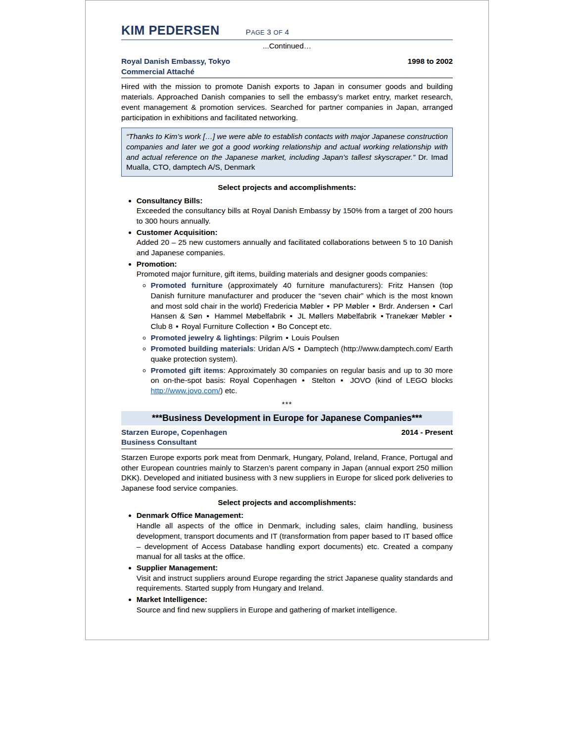KIM PEDERSEN PAGE 3 OF 4
...Continued…
Royal Danish Embassy, Tokyo 1998 to 2002
Commercial Attaché
Hired with the mission to promote Danish exports to Japan in consumer goods and building materials. Approached Danish companies to sell the embassy’s market entry, market research, event management & promotion services. Searched for partner companies in Japan, arranged participation in exhibitions and facilitated networking.
“Thanks to Kim’s work […] we were able to establish contacts with major Japanese construction companies and later we got a good working relationship and actual working relationship with and actual reference on the Japanese market, including Japan’s tallest skyscraper.” Dr. Imad Mualla, CTO, damptech A/S, Denmark
Select projects and accomplishments:
Consultancy Bills: Exceeded the consultancy bills at Royal Danish Embassy by 150% from a target of 200 hours to 300 hours annually.
Customer Acquisition: Added 20 – 25 new customers annually and facilitated collaborations between 5 to 10 Danish and Japanese companies.
Promotion: Promoted major furniture, gift items, building materials and designer goods companies:
Promoted furniture (approximately 40 furniture manufacturers): Fritz Hansen (top Danish furniture manufacturer and producer the “seven chair” which is the most known and most sold chair in the world) Fredericia Møbler ▪ PP Møbler ▪ Brdr. Andersen ▪ Carl Hansen & Søn ▪ Hammel Møbelfabrik ▪ JL Møllers Møbelfabrik ▪Tranekær Møbler ▪ Club 8 ▪ Royal Furniture Collection ▪ Bo Concept etc.
Promoted jewelry & lightings: Pilgrim ▪ Louis Poulsen
Promoted building materials: Uridan A/S ▪ Damptech (http://www.damptech.com/ Earth quake protection system).
Promoted gift items: Approximately 30 companies on regular basis and up to 30 more on on-the-spot basis: Royal Copenhagen ▪ Stelton ▪ JOVO (kind of LEGO blocks http://www.jovo.com/) etc.
***
***Business Development in Europe for Japanese Companies***
Starzen Europe, Copenhagen 2014 - Present
Business Consultant
Starzen Europe exports pork meat from Denmark, Hungary, Poland, Ireland, France, Portugal and other European countries mainly to Starzen’s parent company in Japan (annual export 250 million DKK). Developed and initiated business with 3 new suppliers in Europe for sliced pork deliveries to Japanese food service companies.
Select projects and accomplishments:
Denmark Office Management: Handle all aspects of the office in Denmark, including sales, claim handling, business development, transport documents and IT (transformation from paper based to IT based office – development of Access Database handling export documents) etc. Created a company manual for all tasks at the office.
Supplier Management: Visit and instruct suppliers around Europe regarding the strict Japanese quality standards and requirements. Started supply from Hungary and Ireland.
Market Intelligence: Source and find new suppliers in Europe and gathering of market intelligence.